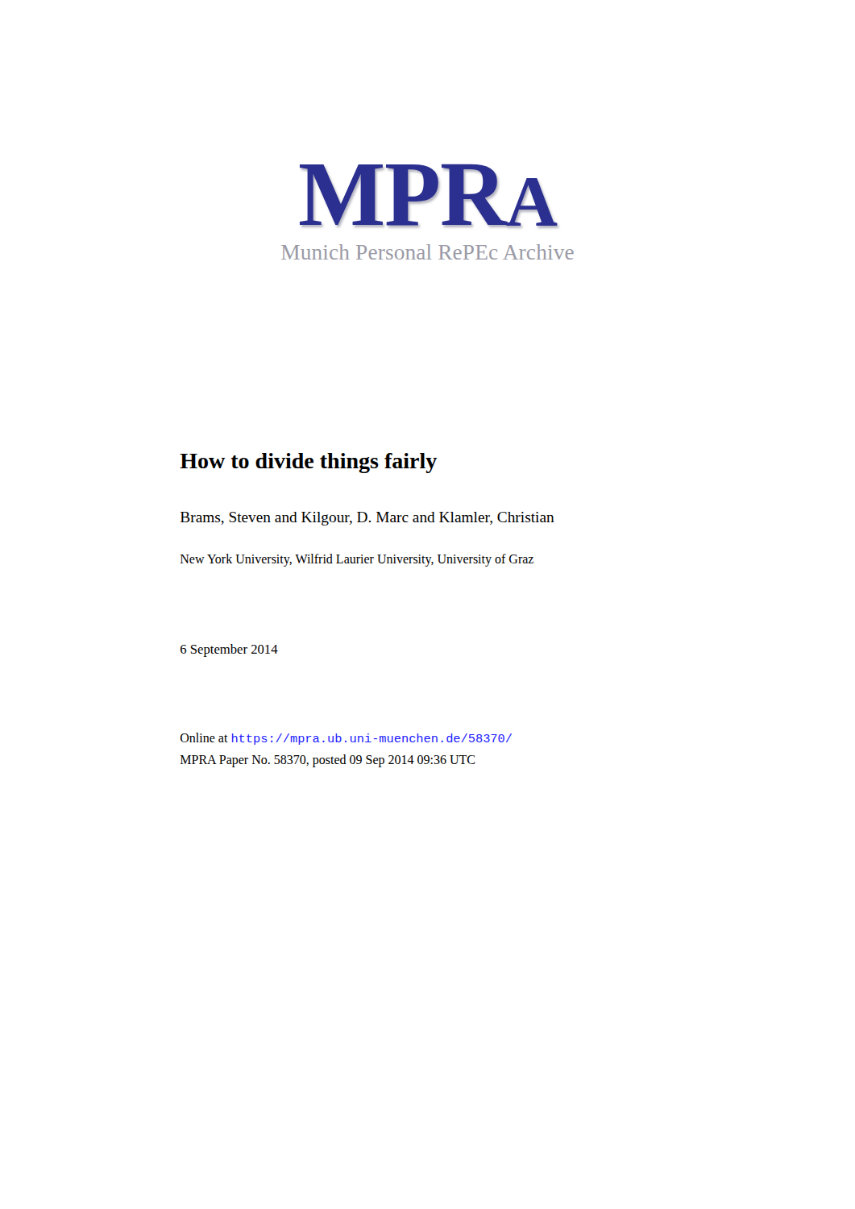MPRA
Munich Personal RePEc Archive
How to divide things fairly
Brams, Steven and Kilgour, D. Marc and Klamler, Christian
New York University, Wilfrid Laurier University, University of Graz
6 September 2014
Online at https://mpra.ub.uni-muenchen.de/58370/
MPRA Paper No. 58370, posted 09 Sep 2014 09:36 UTC